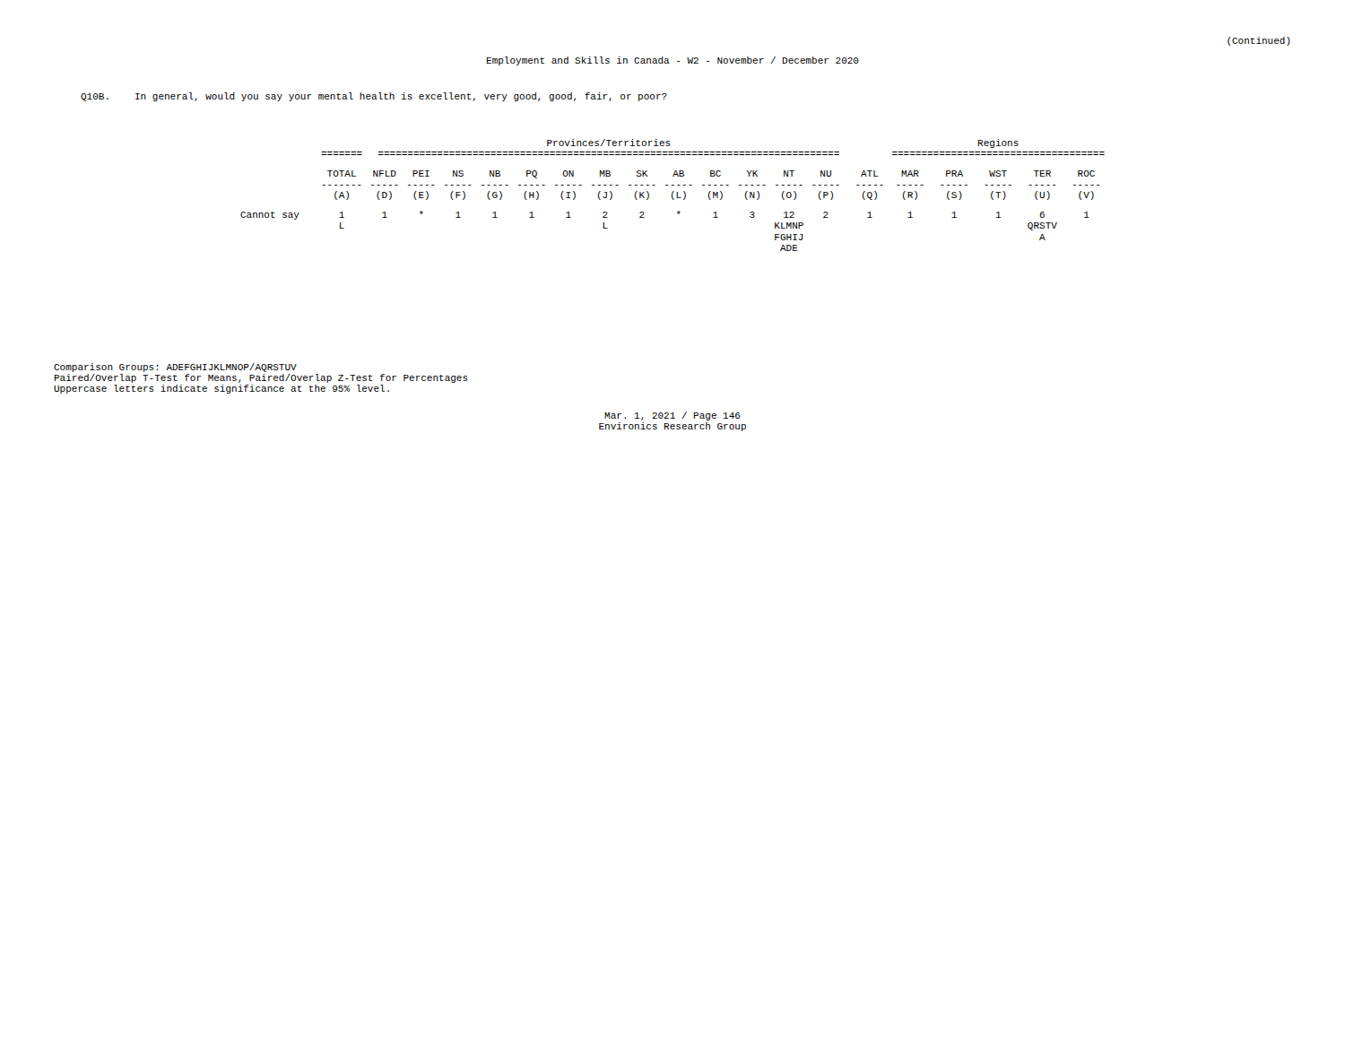(Continued)
Employment and Skills in Canada - W2 - November / December 2020
Q10B. In general, would you say your mental health is excellent, very good, good, fair, or poor?
| | | Provinces/Territories | | Regions |
| | ======= | ============================================================================== | | ==================================== |
| | TOTAL | NFLD | PEI | NS | NB | PQ | ON | MB | SK | AB | BC | YK | NT | NU | | ATL | MAR | PRA | WST | TER | ROC |
| | ------- | ----- | ----- | ----- | ----- | ----- | ----- | ----- | ----- | ----- | ----- | ----- | ----- | ----- | | ----- | ----- | ----- | ----- | ----- | ----- |
| | (A) | (D) | (E) | (F) | (G) | (H) | (I) | (J) | (K) | (L) | (M) | (N) | (O) | (P) | | (Q) | (R) | (S) | (T) | (U) | (V) |
| Cannot say | 1 L | 1 | * | 1 | 1 | 1 | 1 | 2 L | 2 | * | 1 | 3 | 12 KLMNP FGHIJ ADE | 2 | | 1 | 1 | 1 | 1 | 6 QRSTV A | 1 |
Comparison Groups: ADEFGHIJKLMNOP/AQRSTUV
Paired/Overlap T-Test for Means, Paired/Overlap Z-Test for Percentages
Uppercase letters indicate significance at the 95% level.
Mar. 1, 2021 / Page 146
Environics Research Group